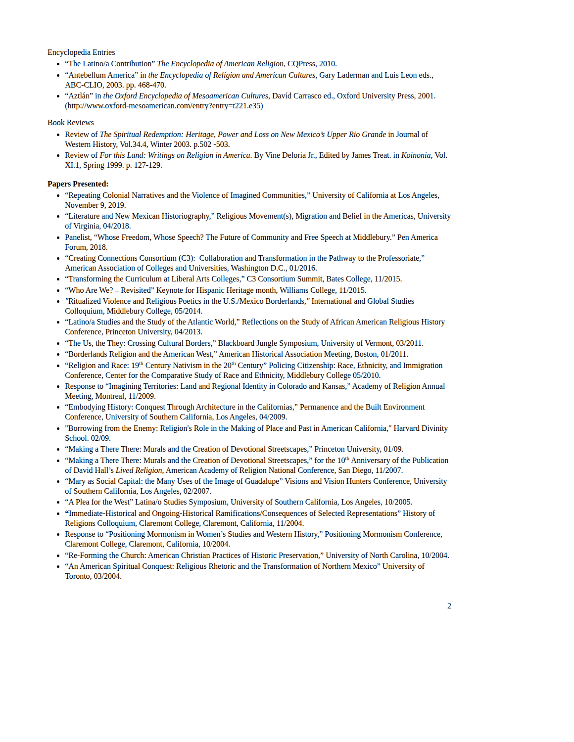Encyclopedia Entries
“The Latino/a Contribution” The Encyclopedia of American Religion, CQPress, 2010.
“Antebellum America” in the Encyclopedia of Religion and American Cultures, Gary Laderman and Luis Leon eds., ABC-CLIO, 2003. pp. 468-470.
“Aztlán” in the Oxford Encyclopedia of Mesoamerican Cultures, Davíd Carrasco ed., Oxford University Press, 2001. (http://www.oxford-mesoamerican.com/entry?entry=t221.e35)
Book Reviews
Review of The Spiritual Redemption: Heritage, Power and Loss on New Mexico’s Upper Rio Grande in Journal of Western History, Vol.34.4, Winter 2003. p.502 -503.
Review of For this Land: Writings on Religion in America. By Vine Deloria Jr., Edited by James Treat. in Koinonia, Vol. XI.1, Spring 1999. p. 127-129.
Papers Presented:
“Repeating Colonial Narratives and the Violence of Imagined Communities,” University of California at Los Angeles, November 9, 2019.
“Literature and New Mexican Historiography,” Religious Movement(s), Migration and Belief in the Americas, University of Virginia, 04/2018.
Panelist, “Whose Freedom, Whose Speech? The Future of Community and Free Speech at Middlebury.” Pen America Forum, 2018.
“Creating Connections Consortium (C3): Collaboration and Transformation in the Pathway to the Professoriate,” American Association of Colleges and Universities, Washington D.C., 01/2016.
“Transforming the Curriculum at Liberal Arts Colleges,” C3 Consortium Summit, Bates College, 11/2015.
“Who Are We? – Revisited” Keynote for Hispanic Heritage month, Williams College, 11/2015.
"Ritualized Violence and Religious Poetics in the U.S./Mexico Borderlands," International and Global Studies Colloquium, Middlebury College, 05/2014.
“Latino/a Studies and the Study of the Atlantic World,” Reflections on the Study of African American Religious History Conference, Princeton University, 04/2013.
“The Us, the They: Crossing Cultural Borders,” Blackboard Jungle Symposium, University of Vermont, 03/2011.
“Borderlands Religion and the American West,” American Historical Association Meeting, Boston, 01/2011.
“Religion and Race: 19th Century Nativism in the 20th Century” Policing Citizenship: Race, Ethnicity, and Immigration Conference, Center for the Comparative Study of Race and Ethnicity, Middlebury College 05/2010.
Response to “Imagining Territories: Land and Regional Identity in Colorado and Kansas,” Academy of Religion Annual Meeting, Montreal, 11/2009.
“Embodying History: Conquest Through Architecture in the Californias,” Permanence and the Built Environment Conference, University of Southern California, Los Angeles, 04/2009.
"Borrowing from the Enemy: Religion's Role in the Making of Place and Past in American California," Harvard Divinity School. 02/09.
“Making a There There: Murals and the Creation of Devotional Streetscapes,” Princeton University, 01/09.
“Making a There There: Murals and the Creation of Devotional Streetscapes,” for the 10th Anniversary of the Publication of David Hall’s Lived Religion, American Academy of Religion National Conference, San Diego, 11/2007.
“Mary as Social Capital: the Many Uses of the Image of Guadalupe” Visions and Vision Hunters Conference, University of Southern California, Los Angeles, 02/2007.
“A Plea for the West” Latina/o Studies Symposium, University of Southern California, Los Angeles, 10/2005.
“Immediate-Historical and Ongoing-Historical Ramifications/Consequences of Selected Representations” History of Religions Colloquium, Claremont College, Claremont, California, 11/2004.
Response to “Positioning Mormonism in Women’s Studies and Western History,” Positioning Mormonism Conference, Claremont College, Claremont, California, 10/2004.
“Re-Forming the Church: American Christian Practices of Historic Preservation,” University of North Carolina, 10/2004.
“An American Spiritual Conquest: Religious Rhetoric and the Transformation of Northern Mexico” University of Toronto, 03/2004.
2